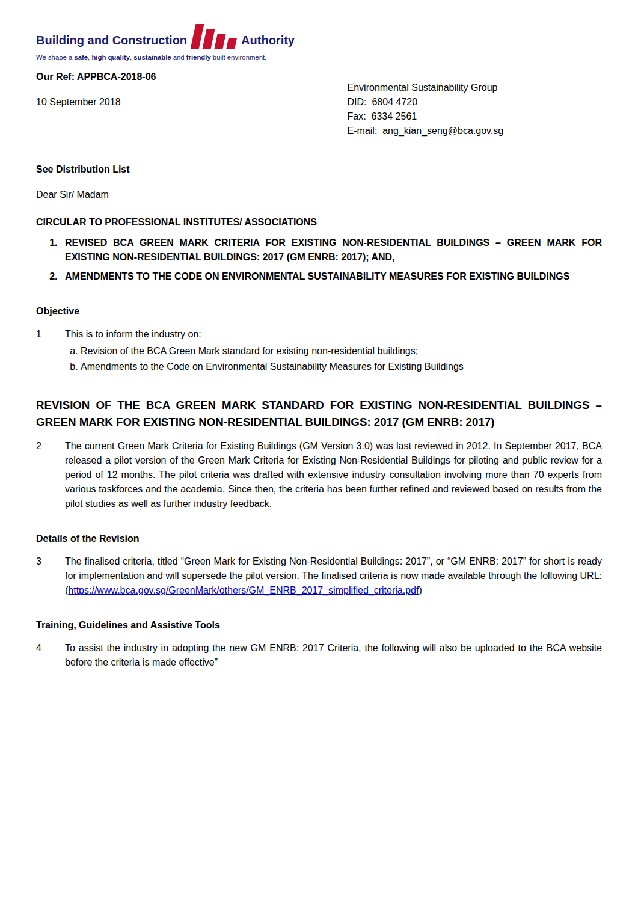Building and Construction Authority
We shape a safe, high quality, sustainable and friendly built environment.
Our Ref: APPBCA-2018-06
10 September 2018
Environmental Sustainability Group
DID: 6804 4720
Fax: 6334 2561
E-mail: ang_kian_seng@bca.gov.sg
See Distribution List
Dear Sir/ Madam
CIRCULAR TO PROFESSIONAL INSTITUTES/ ASSOCIATIONS
REVISED BCA GREEN MARK CRITERIA FOR EXISTING NON-RESIDENTIAL BUILDINGS – GREEN MARK FOR EXISTING NON-RESIDENTIAL BUILDINGS: 2017 (GM ENRB: 2017); AND,
AMENDMENTS TO THE CODE ON ENVIRONMENTAL SUSTAINABILITY MEASURES FOR EXISTING BUILDINGS
Objective
1
This is to inform the industry on:
Revision of the BCA Green Mark standard for existing non-residential buildings;
Amendments to the Code on Environmental Sustainability Measures for Existing Buildings
REVISION OF THE BCA GREEN MARK STANDARD FOR EXISTING NON-RESIDENTIAL BUILDINGS – GREEN MARK FOR EXISTING NON-RESIDENTIAL BUILDINGS: 2017 (GM ENRB: 2017)
2
The current Green Mark Criteria for Existing Buildings (GM Version 3.0) was last reviewed in 2012. In September 2017, BCA released a pilot version of the Green Mark Criteria for Existing Non-Residential Buildings for piloting and public review for a period of 12 months. The pilot criteria was drafted with extensive industry consultation involving more than 70 experts from various taskforces and the academia. Since then, the criteria has been further refined and reviewed based on results from the pilot studies as well as further industry feedback.
Details of the Revision
3
The finalised criteria, titled “Green Mark for Existing Non-Residential Buildings: 2017”, or “GM ENRB: 2017” for short is ready for implementation and will supersede the pilot version. The finalised criteria is now made available through the following URL: (https://www.bca.gov.sg/GreenMark/others/GM_ENRB_2017_simplified_criteria.pdf)
Training, Guidelines and Assistive Tools
4
To assist the industry in adopting the new GM ENRB: 2017 Criteria, the following will also be uploaded to the BCA website before the criteria is made effective”